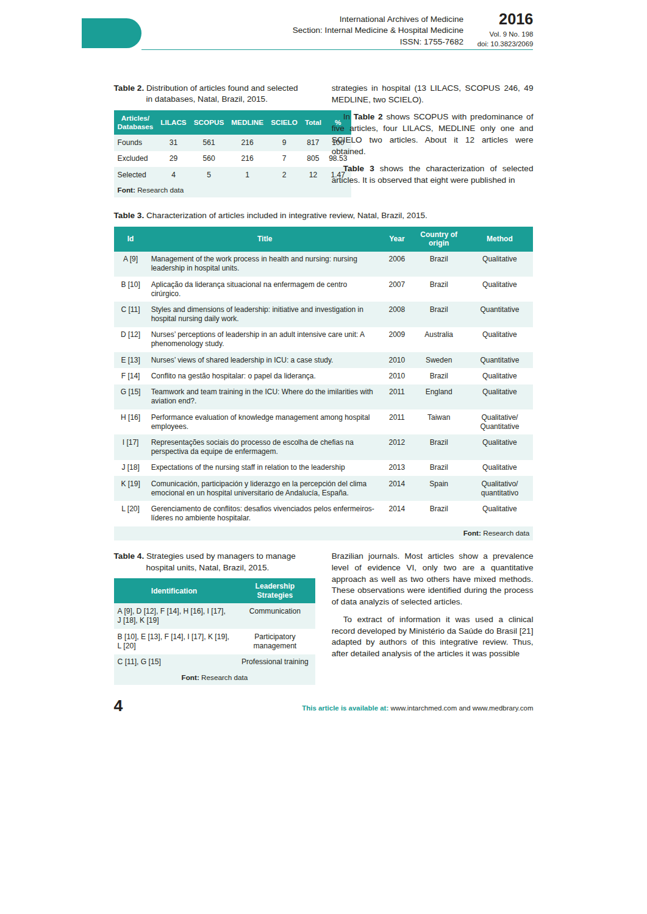International Archives of Medicine
Section: Internal Medicine & Hospital Medicine
ISSN: 1755-7682
2016
Vol. 9 No. 198
doi: 10.3823/2069
Table 2. Distribution of articles found and selected in databases, Natal, Brazil, 2015.
| Articles/ Databases | LILACS | SCOPUS | MEDLINE | SCIELO | Total | % |
| --- | --- | --- | --- | --- | --- | --- |
| Founds | 31 | 561 | 216 | 9 | 817 | 100 |
| Excluded | 29 | 560 | 216 | 7 | 805 | 98.53 |
| Selected | 4 | 5 | 1 | 2 | 12 | 1.47 |
| Font: Research data |
strategies in hospital (13 LILACS, SCOPUS 246, 49 MEDLINE, two SCIELO).
In Table 2 shows SCOPUS with predominance of five articles, four LILACS, MEDLINE only one and SCIELO two articles. About it 12 articles were obtained.
Table 3 shows the characterization of selected articles. It is observed that eight were published in
Table 3. Characterization of articles included in integrative review, Natal, Brazil, 2015.
| Id | Title | Year | Country of origin | Method |
| --- | --- | --- | --- | --- |
| A [9] | Management of the work process in health and nursing: nursing leadership in hospital units. | 2006 | Brazil | Qualitative |
| B [10] | Aplicação da liderança situacional na enfermagem de centro cirúrgico. | 2007 | Brazil | Qualitative |
| C [11] | Styles and dimensions of leadership: initiative and investigation in hospital nursing daily work. | 2008 | Brazil | Quantitative |
| D [12] | Nurses’ perceptions of leadership in an adult intensive care unit: A phenomenology study. | 2009 | Australia | Qualitative |
| E [13] | Nurses’ views of shared leadership in ICU: a case study. | 2010 | Sweden | Quantitative |
| F [14] | Conflito na gestão hospitalar: o papel da liderança. | 2010 | Brazil | Qualitative |
| G [15] | Teamwork and team training in the ICU: Where do the imilarities with aviation end?. | 2011 | England | Qualitative |
| H [16] | Performance evaluation of knowledge management among hospital employees. | 2011 | Taiwan | Qualitative/ Quantitative |
| I [17] | Representações sociais do processo de escolha de chefias na perspectiva da equipe de enfermagem. | 2012 | Brazil | Qualitative |
| J [18] | Expectations of the nursing staff in relation to the leadership | 2013 | Brazil | Qualitative |
| K [19] | Comunicación, participación y liderazgo en la percepción del clima emocional en un hospital universitario de Andalucía, España. | 2014 | Spain | Qualitativo/ quantitativo |
| L [20] | Gerenciamento de conflitos: desafios vivenciados pelos enfermeiros-líderes no ambiente hospitalar. | 2014 | Brazil | Qualitative |
| Font: Research data |
Table 4. Strategies used by managers to manage hospital units, Natal, Brazil, 2015.
| Identification | Leadership Strategies |
| --- | --- |
| A [9], D [12], F [14], H [16], I [17], J [18], K [19] | Communication |
| B [10], E [13], F [14], I [17], K [19], L [20] | Participatory management |
| C [11], G [15] | Professional training |
| Font: Research data |
Brazilian journals. Most articles show a prevalence level of evidence VI, only two are a quantitative approach as well as two others have mixed methods. These observations were identified during the process of data analyzis of selected articles.
To extract of information it was used a clinical record developed by Ministério da Saúde do Brasil [21] adapted by authors of this integrative review. Thus, after detailed analysis of the articles it was possible
4
This article is available at: www.intarchmed.com and www.medbrary.com